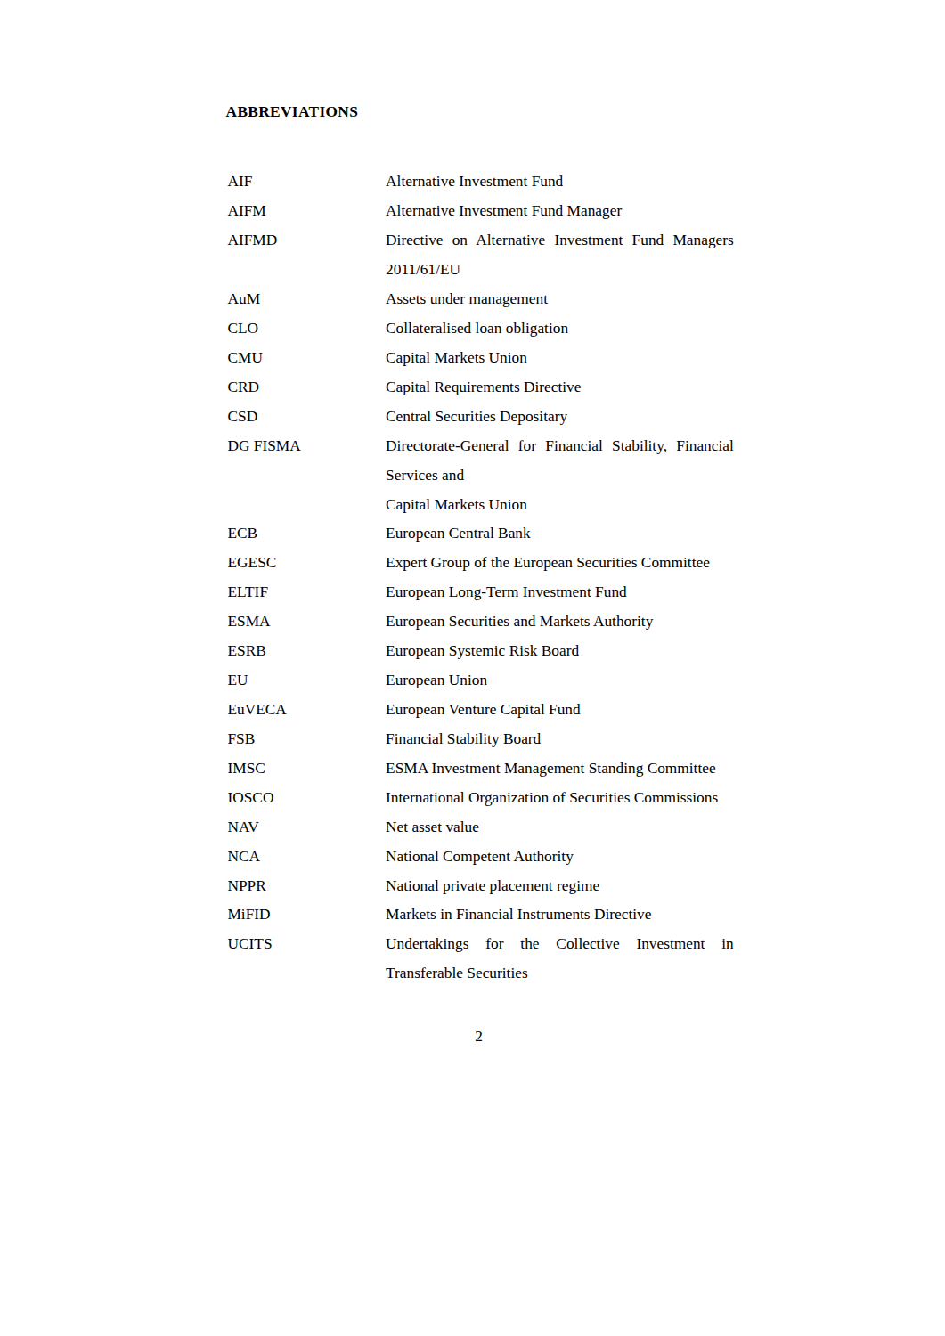Abbreviations
| AIF | Alternative Investment Fund |
| AIFM | Alternative Investment Fund Manager |
| AIFMD | Directive on Alternative Investment Fund Managers 2011/61/EU |
| AuM | Assets under management |
| CLO | Collateralised loan obligation |
| CMU | Capital Markets Union |
| CRD | Capital Requirements Directive |
| CSD | Central Securities Depositary |
| DG FISMA | Directorate-General for Financial Stability, Financial Services and |
| | Capital Markets Union |
| ECB | European Central Bank |
| EGESC | Expert Group of the European Securities Committee |
| ELTIF | European Long-Term Investment Fund |
| ESMA | European Securities and Markets Authority |
| ESRB | European Systemic Risk Board |
| EU | European Union |
| EuVECA | European Venture Capital Fund |
| FSB | Financial Stability Board |
| IMSC | ESMA Investment Management Standing Committee |
| IOSCO | International Organization of Securities Commissions |
| NAV | Net asset value |
| NCA | National Competent Authority |
| NPPR | National private placement regime |
| MiFID | Markets in Financial Instruments Directive |
| UCITS | Undertakings for the Collective Investment in Transferable Securities |
2